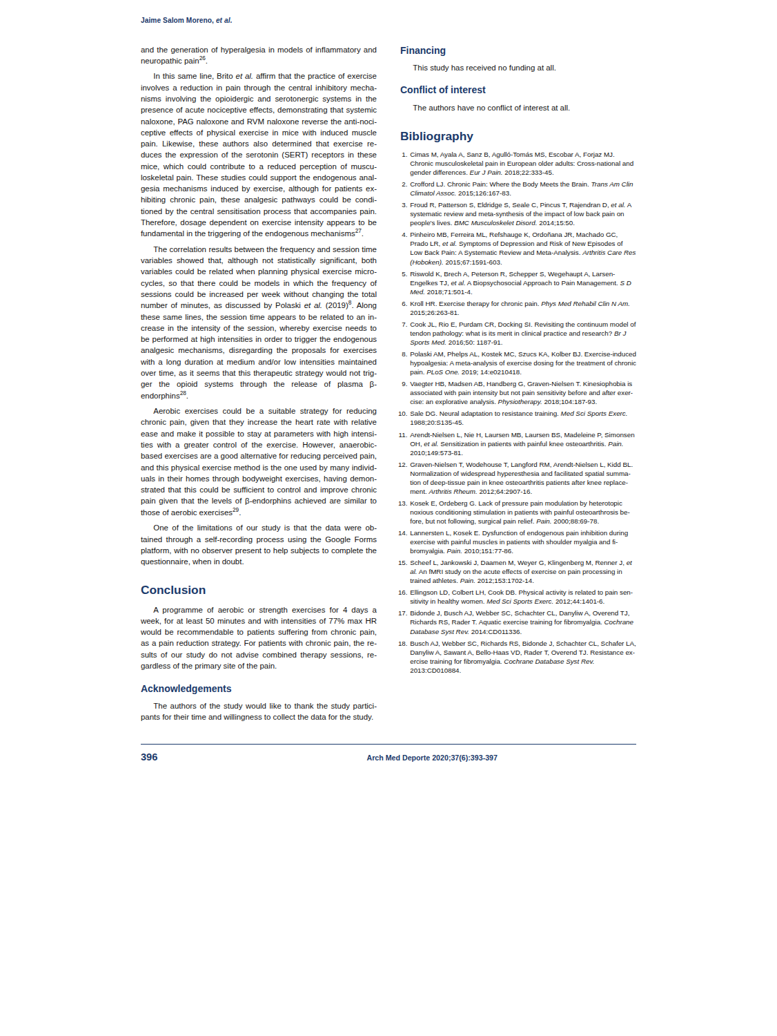Jaime Salom Moreno, et al.
and the generation of hyperalgesia in models of inflammatory and neuropathic pain26.
In this same line, Brito et al. affirm that the practice of exercise involves a reduction in pain through the central inhibitory mechanisms involving the opioidergic and serotonergic systems in the presence of acute nociceptive effects, demonstrating that systemic naloxone, PAG naloxone and RVM naloxone reverse the anti-nociceptive effects of physical exercise in mice with induced muscle pain. Likewise, these authors also determined that exercise reduces the expression of the serotonin (SERT) receptors in these mice, which could contribute to a reduced perception of musculoskeletal pain. These studies could support the endogenous analgesia mechanisms induced by exercise, although for patients exhibiting chronic pain, these analgesic pathways could be conditioned by the central sensitisation process that accompanies pain. Therefore, dosage dependent on exercise intensity appears to be fundamental in the triggering of the endogenous mechanisms27.
The correlation results between the frequency and session time variables showed that, although not statistically significant, both variables could be related when planning physical exercise microcycles, so that there could be models in which the frequency of sessions could be increased per week without changing the total number of minutes, as discussed by Polaski et al. (2019)8. Along these same lines, the session time appears to be related to an increase in the intensity of the session, whereby exercise needs to be performed at high intensities in order to trigger the endogenous analgesic mechanisms, disregarding the proposals for exercises with a long duration at medium and/or low intensities maintained over time, as it seems that this therapeutic strategy would not trigger the opioid systems through the release of plasma β-endorphins28.
Aerobic exercises could be a suitable strategy for reducing chronic pain, given that they increase the heart rate with relative ease and make it possible to stay at parameters with high intensities with a greater control of the exercise. However, anaerobic-based exercises are a good alternative for reducing perceived pain, and this physical exercise method is the one used by many individuals in their homes through bodyweight exercises, having demonstrated that this could be sufficient to control and improve chronic pain given that the levels of β-endorphins achieved are similar to those of aerobic exercises29.
One of the limitations of our study is that the data were obtained through a self-recording process using the Google Forms platform, with no observer present to help subjects to complete the questionnaire, when in doubt.
Conclusion
A programme of aerobic or strength exercises for 4 days a week, for at least 50 minutes and with intensities of 77% max HR would be recommendable to patients suffering from chronic pain, as a pain reduction strategy. For patients with chronic pain, the results of our study do not advise combined therapy sessions, regardless of the primary site of the pain.
Acknowledgements
The authors of the study would like to thank the study participants for their time and willingness to collect the data for the study.
Financing
This study has received no funding at all.
Conflict of interest
The authors have no conflict of interest at all.
Bibliography
Cimas M, Ayala A, Sanz B, Agulló-Tomás MS, Escobar A, Forjaz MJ. Chronic musculoskeletal pain in European older adults: Cross-national and gender differences. Eur J Pain. 2018;22:333-45.
Crofford LJ. Chronic Pain: Where the Body Meets the Brain. Trans Am Clin Climatol Assoc. 2015;126:167-83.
Froud R, Patterson S, Eldridge S, Seale C, Pincus T, Rajendran D, et al. A systematic review and meta-synthesis of the impact of low back pain on people's lives. BMC Musculoskelet Disord. 2014;15:50.
Pinheiro MB, Ferreira ML, Refshauge K, Ordoñana JR, Machado GC, Prado LR, et al. Symptoms of Depression and Risk of New Episodes of Low Back Pain: A Systematic Review and Meta-Analysis. Arthritis Care Res (Hoboken). 2015;67:1591-603.
Riswold K, Brech A, Peterson R, Schepper S, Wegehaupt A, Larsen-Engelkes TJ, et al. A Biopsychosocial Approach to Pain Management. S D Med. 2018;71:501-4.
Kroll HR. Exercise therapy for chronic pain. Phys Med Rehabil Clin N Am. 2015;26:263-81.
Cook JL, Rio E, Purdam CR, Docking SI. Revisiting the continuum model of tendon pathology: what is its merit in clinical practice and research? Br J Sports Med. 2016;50: 1187-91.
Polaski AM, Phelps AL, Kostek MC, Szucs KA, Kolber BJ. Exercise-induced hypoalgesia: A meta-analysis of exercise dosing for the treatment of chronic pain. PLoS One. 2019; 14:e0210418.
Vaegter HB, Madsen AB, Handberg G, Graven-Nielsen T. Kinesiophobia is associated with pain intensity but not pain sensitivity before and after exercise: an explorative analysis. Physiotherapy. 2018;104:187-93.
Sale DG. Neural adaptation to resistance training. Med Sci Sports Exerc. 1988;20:S135-45.
Arendt-Nielsen L, Nie H, Laursen MB, Laursen BS, Madeleine P, Simonsen OH, et al. Sensitization in patients with painful knee osteoarthritis. Pain. 2010;149:573-81.
Graven-Nielsen T, Wodehouse T, Langford RM, Arendt-Nielsen L, Kidd BL. Normalization of widespread hyperesthesia and facilitated spatial summation of deep-tissue pain in knee osteoarthritis patients after knee replacement. Arthritis Rheum. 2012;64:2907-16.
Kosek E, Ordeberg G. Lack of pressure pain modulation by heterotopic noxious conditioning stimulation in patients with painful osteoarthrosis before, but not following, surgical pain relief. Pain. 2000;88:69-78.
Lannersten L, Kosek E. Dysfunction of endogenous pain inhibition during exercise with painful muscles in patients with shoulder myalgia and fibromyalgia. Pain. 2010;151:77-86.
Scheef L, Jankowski J, Daamen M, Weyer G, Klingenberg M, Renner J, et al. An fMRI study on the acute effects of exercise on pain processing in trained athletes. Pain. 2012;153:1702-14.
Ellingson LD, Colbert LH, Cook DB. Physical activity is related to pain sensitivity in healthy women. Med Sci Sports Exerc. 2012;44:1401-6.
Bidonde J, Busch AJ, Webber SC, Schachter CL, Danyliw A, Overend TJ, Richards RS, Rader T. Aquatic exercise training for fibromyalgia. Cochrane Database Syst Rev. 2014:CD011336.
Busch AJ, Webber SC, Richards RS, Bidonde J, Schachter CL, Schafer LA, Danyliw A, Sawant A, Bello-Haas VD, Rader T, Overend TJ. Resistance exercise training for fibromyalgia. Cochrane Database Syst Rev. 2013:CD010884.
396
Arch Med Deporte 2020;37(6):393-397